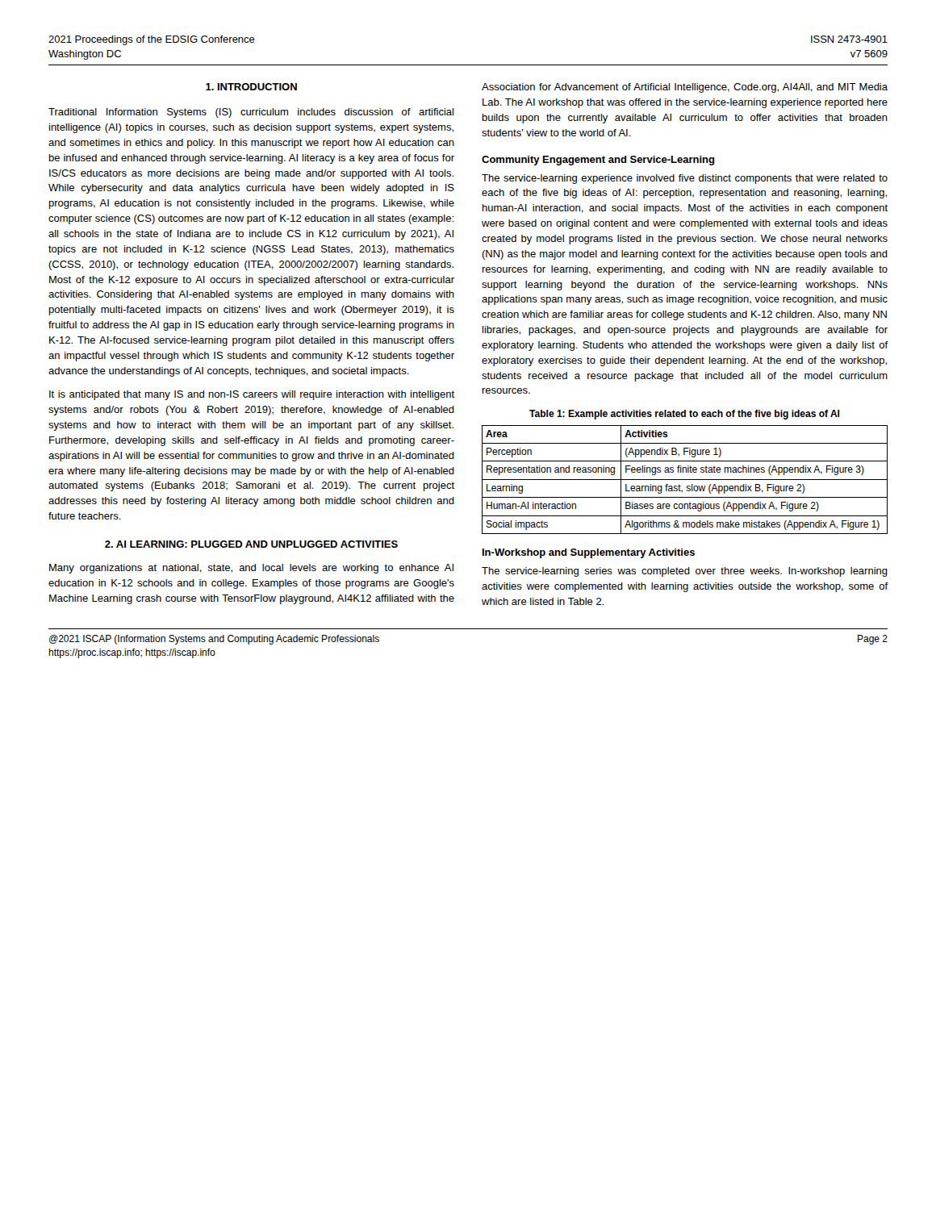2021 Proceedings of the EDSIG Conference
Washington DC
ISSN 2473-4901
v7 5609
1. Introduction
Traditional Information Systems (IS) curriculum includes discussion of artificial intelligence (AI) topics in courses, such as decision support systems, expert systems, and sometimes in ethics and policy. In this manuscript we report how AI education can be infused and enhanced through service-learning. AI literacy is a key area of focus for IS/CS educators as more decisions are being made and/or supported with AI tools. While cybersecurity and data analytics curricula have been widely adopted in IS programs, AI education is not consistently included in the programs. Likewise, while computer science (CS) outcomes are now part of K-12 education in all states (example: all schools in the state of Indiana are to include CS in K12 curriculum by 2021), AI topics are not included in K-12 science (NGSS Lead States, 2013), mathematics (CCSS, 2010), or technology education (ITEA, 2000/2002/2007) learning standards. Most of the K-12 exposure to AI occurs in specialized afterschool or extra-curricular activities. Considering that AI-enabled systems are employed in many domains with potentially multi-faceted impacts on citizens' lives and work (Obermeyer 2019), it is fruitful to address the AI gap in IS education early through service-learning programs in K-12. The AI-focused service-learning program pilot detailed in this manuscript offers an impactful vessel through which IS students and community K-12 students together advance the understandings of AI concepts, techniques, and societal impacts.
It is anticipated that many IS and non-IS careers will require interaction with intelligent systems and/or robots (You & Robert 2019); therefore, knowledge of AI-enabled systems and how to interact with them will be an important part of any skillset. Furthermore, developing skills and self-efficacy in AI fields and promoting career-aspirations in AI will be essential for communities to grow and thrive in an AI-dominated era where many life-altering decisions may be made by or with the help of AI-enabled automated systems (Eubanks 2018; Samorani et al. 2019). The current project addresses this need by fostering AI literacy among both middle school children and future teachers.
2. AI Learning: Plugged and Unplugged Activities
Many organizations at national, state, and local levels are working to enhance AI education in K-12 schools and in college. Examples of those programs are Google's Machine Learning crash course with TensorFlow playground, AI4K12 affiliated with the Association for Advancement of Artificial Intelligence, Code.org, AI4All, and MIT Media Lab. The AI workshop that was offered in the service-learning experience reported here builds upon the currently available AI curriculum to offer activities that broaden students' view to the world of AI.
Community Engagement and Service-Learning
The service-learning experience involved five distinct components that were related to each of the five big ideas of AI: perception, representation and reasoning, learning, human-AI interaction, and social impacts. Most of the activities in each component were based on original content and were complemented with external tools and ideas created by model programs listed in the previous section. We chose neural networks (NN) as the major model and learning context for the activities because open tools and resources for learning, experimenting, and coding with NN are readily available to support learning beyond the duration of the service-learning workshops. NNs applications span many areas, such as image recognition, voice recognition, and music creation which are familiar areas for college students and K-12 children. Also, many NN libraries, packages, and open-source projects and playgrounds are available for exploratory learning. Students who attended the workshops were given a daily list of exploratory exercises to guide their dependent learning. At the end of the workshop, students received a resource package that included all of the model curriculum resources.
Table 1: Example activities related to each of the five big ideas of AI
| Area | Activities |
| --- | --- |
| Perception | (Appendix B, Figure 1) |
| Representation and reasoning | Feelings as finite state machines (Appendix A, Figure 3) |
| Learning | Learning fast, slow (Appendix B, Figure 2) |
| Human-AI interaction | Biases are contagious (Appendix A, Figure 2) |
| Social impacts | Algorithms & models make mistakes (Appendix A, Figure 1) |
In-Workshop and Supplementary Activities
The service-learning series was completed over three weeks. In-workshop learning activities were complemented with learning activities outside the workshop, some of which are listed in Table 2.
@2021 ISCAP (Information Systems and Computing Academic Professionals
https://proc.iscap.info; https://iscap.info
Page 2